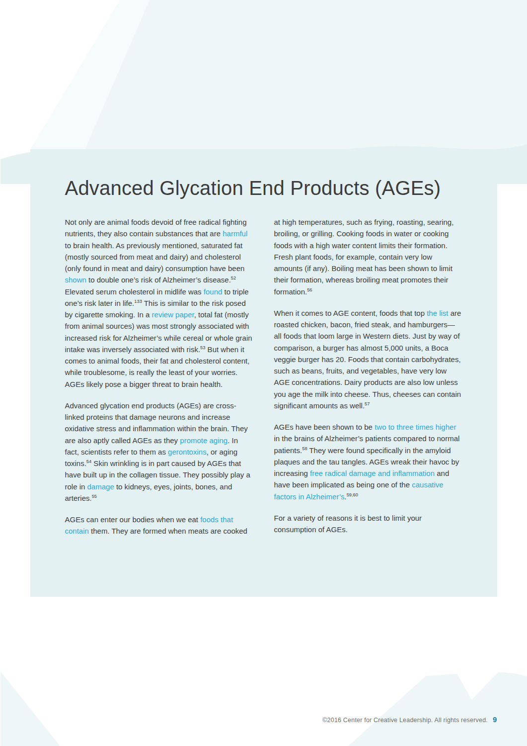Advanced Glycation End Products (AGEs)
Not only are animal foods devoid of free radical fighting nutrients, they also contain substances that are harmful to brain health. As previously mentioned, saturated fat (mostly sourced from meat and dairy) and cholesterol (only found in meat and dairy) consumption have been shown to double one’s risk of Alzheimer’s disease.52 Elevated serum cholesterol in midlife was found to triple one’s risk later in life.133 This is similar to the risk posed by cigarette smoking. In a review paper, total fat (mostly from animal sources) was most strongly associated with increased risk for Alzheimer’s while cereal or whole grain intake was inversely associated with risk.53 But when it comes to animal foods, their fat and cholesterol content, while troublesome, is really the least of your worries. AGEs likely pose a bigger threat to brain health.
Advanced glycation end products (AGEs) are cross-linked proteins that damage neurons and increase oxidative stress and inflammation within the brain. They are also aptly called AGEs as they promote aging. In fact, scientists refer to them as gerontoxins, or aging toxins.54 Skin wrinkling is in part caused by AGEs that have built up in the collagen tissue. They possibly play a role in damage to kidneys, eyes, joints, bones, and arteries.55
AGEs can enter our bodies when we eat foods that contain them. They are formed when meats are cooked at high temperatures, such as frying, roasting, searing, broiling, or grilling. Cooking foods in water or cooking foods with a high water content limits their formation. Fresh plant foods, for example, contain very low amounts (if any). Boiling meat has been shown to limit their formation, whereas broiling meat promotes their formation.56
When it comes to AGE content, foods that top the list are roasted chicken, bacon, fried steak, and hamburgers—all foods that loom large in Western diets. Just by way of comparison, a burger has almost 5,000 units, a Boca veggie burger has 20. Foods that contain carbohydrates, such as beans, fruits, and vegetables, have very low AGE concentrations. Dairy products are also low unless you age the milk into cheese. Thus, cheeses can contain significant amounts as well.57
AGEs have been shown to be two to three times higher in the brains of Alzheimer’s patients compared to normal patients.58 They were found specifically in the amyloid plaques and the tau tangles. AGEs wreak their havoc by increasing free radical damage and inflammation and have been implicated as being one of the causative factors in Alzheimer’s.59,60
For a variety of reasons it is best to limit your consumption of AGEs.
©2016 Center for Creative Leadership. All rights reserved.9